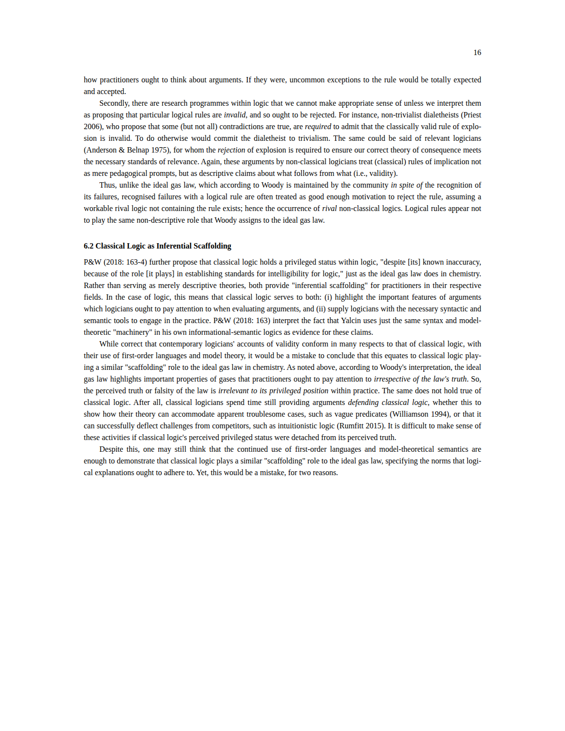16
how practitioners ought to think about arguments. If they were, uncommon exceptions to the rule would be totally expected and accepted.
Secondly, there are research programmes within logic that we cannot make appropriate sense of unless we interpret them as proposing that particular logical rules are invalid, and so ought to be rejected. For instance, non-trivialist dialetheists (Priest 2006), who propose that some (but not all) contradictions are true, are required to admit that the classically valid rule of explosion is invalid. To do otherwise would commit the dialetheist to trivialism. The same could be said of relevant logicians (Anderson & Belnap 1975), for whom the rejection of explosion is required to ensure our correct theory of consequence meets the necessary standards of relevance. Again, these arguments by non-classical logicians treat (classical) rules of implication not as mere pedagogical prompts, but as descriptive claims about what follows from what (i.e., validity).
Thus, unlike the ideal gas law, which according to Woody is maintained by the community in spite of the recognition of its failures, recognised failures with a logical rule are often treated as good enough motivation to reject the rule, assuming a workable rival logic not containing the rule exists; hence the occurrence of rival non-classical logics. Logical rules appear not to play the same non-descriptive role that Woody assigns to the ideal gas law.
6.2 Classical Logic as Inferential Scaffolding
P&W (2018: 163-4) further propose that classical logic holds a privileged status within logic, "despite [its] known inaccuracy, because of the role [it plays] in establishing standards for intelligibility for logic," just as the ideal gas law does in chemistry. Rather than serving as merely descriptive theories, both provide "inferential scaffolding" for practitioners in their respective fields. In the case of logic, this means that classical logic serves to both: (i) highlight the important features of arguments which logicians ought to pay attention to when evaluating arguments, and (ii) supply logicians with the necessary syntactic and semantic tools to engage in the practice. P&W (2018: 163) interpret the fact that Yalcin uses just the same syntax and model-theoretic "machinery" in his own informational-semantic logics as evidence for these claims.
While correct that contemporary logicians' accounts of validity conform in many respects to that of classical logic, with their use of first-order languages and model theory, it would be a mistake to conclude that this equates to classical logic playing a similar "scaffolding" role to the ideal gas law in chemistry. As noted above, according to Woody's interpretation, the ideal gas law highlights important properties of gases that practitioners ought to pay attention to irrespective of the law's truth. So, the perceived truth or falsity of the law is irrelevant to its privileged position within practice. The same does not hold true of classical logic. After all, classical logicians spend time still providing arguments defending classical logic, whether this to show how their theory can accommodate apparent troublesome cases, such as vague predicates (Williamson 1994), or that it can successfully deflect challenges from competitors, such as intuitionistic logic (Rumfitt 2015). It is difficult to make sense of these activities if classical logic's perceived privileged status were detached from its perceived truth.
Despite this, one may still think that the continued use of first-order languages and model-theoretical semantics are enough to demonstrate that classical logic plays a similar "scaffolding" role to the ideal gas law, specifying the norms that logical explanations ought to adhere to. Yet, this would be a mistake, for two reasons.